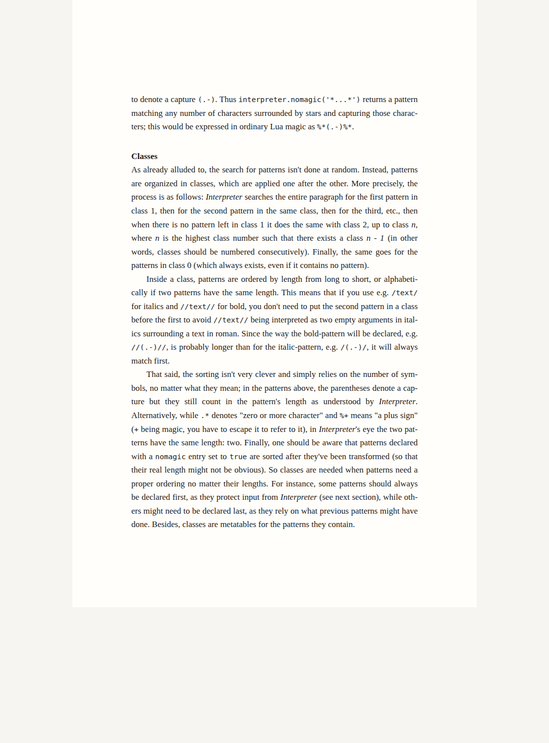to denote a capture (.-). Thus interpreter.nomagic('*...*') returns a pattern matching any number of characters surrounded by stars and capturing those characters; this would be expressed in ordinary Lua magic as %*(.-)%*.
Classes
As already alluded to, the search for patterns isn't done at random. Instead, patterns are organized in classes, which are applied one after the other. More precisely, the process is as follows: Interpreter searches the entire paragraph for the first pattern in class 1, then for the second pattern in the same class, then for the third, etc., then when there is no pattern left in class 1 it does the same with class 2, up to class n, where n is the highest class number such that there exists a class n - 1 (in other words, classes should be numbered consecutively). Finally, the same goes for the patterns in class 0 (which always exists, even if it contains no pattern).
Inside a class, patterns are ordered by length from long to short, or alphabetically if two patterns have the same length. This means that if you use e.g. /text/ for italics and //text// for bold, you don't need to put the second pattern in a class before the first to avoid //text// being interpreted as two empty arguments in italics surrounding a text in roman. Since the way the bold-pattern will be declared, e.g. //(.-)//, is probably longer than for the italic-pattern, e.g. /(.-)/, it will always match first.
That said, the sorting isn't very clever and simply relies on the number of symbols, no matter what they mean; in the patterns above, the parentheses denote a capture but they still count in the pattern's length as understood by Interpreter. Alternatively, while .* denotes "zero or more character" and %+ means "a plus sign" (+ being magic, you have to escape it to refer to it), in Interpreter's eye the two patterns have the same length: two. Finally, one should be aware that patterns declared with a nomagic entry set to true are sorted after they've been transformed (so that their real length might not be obvious). So classes are needed when patterns need a proper ordering no matter their lengths. For instance, some patterns should always be declared first, as they protect input from Interpreter (see next section), while others might need to be declared last, as they rely on what previous patterns might have done. Besides, classes are metatables for the patterns they contain.